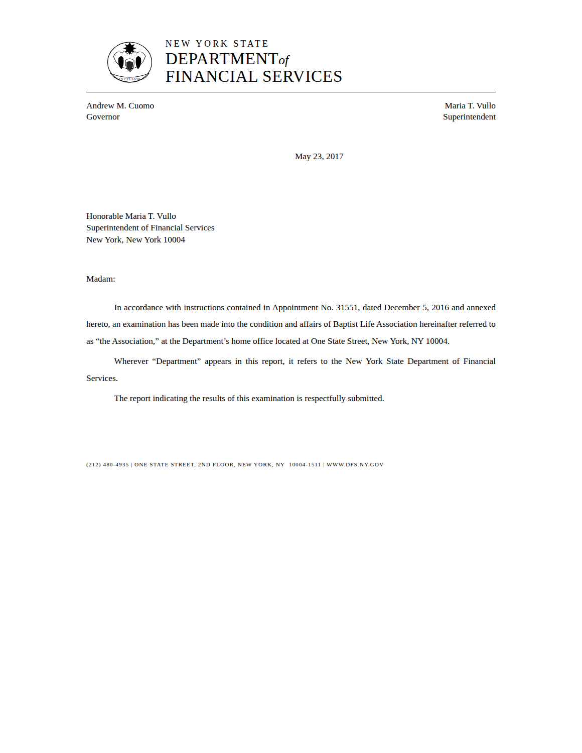New York State Seal EXCELSIOR
New York State
Departmentof
Financial Services
Andrew M. Cuomo
Governor
Maria T. Vullo
Superintendent
May 23, 2017
Honorable Maria T. Vullo
Superintendent of Financial Services
New York, New York 10004
Madam:
In accordance with instructions contained in Appointment No. 31551, dated December 5, 2016 and annexed hereto, an examination has been made into the condition and affairs of Baptist Life Association hereinafter referred to as “the Association,” at the Department’s home office located at One State Street, New York, NY 10004.
Wherever “Department” appears in this report, it refers to the New York State Department of Financial Services.
The report indicating the results of this examination is respectfully submitted.
(212) 480-4935 | ONE STATE STREET, 2ND FLOOR, NEW YORK, NY 10004-1511 | WWW.DFS.NY.GOV